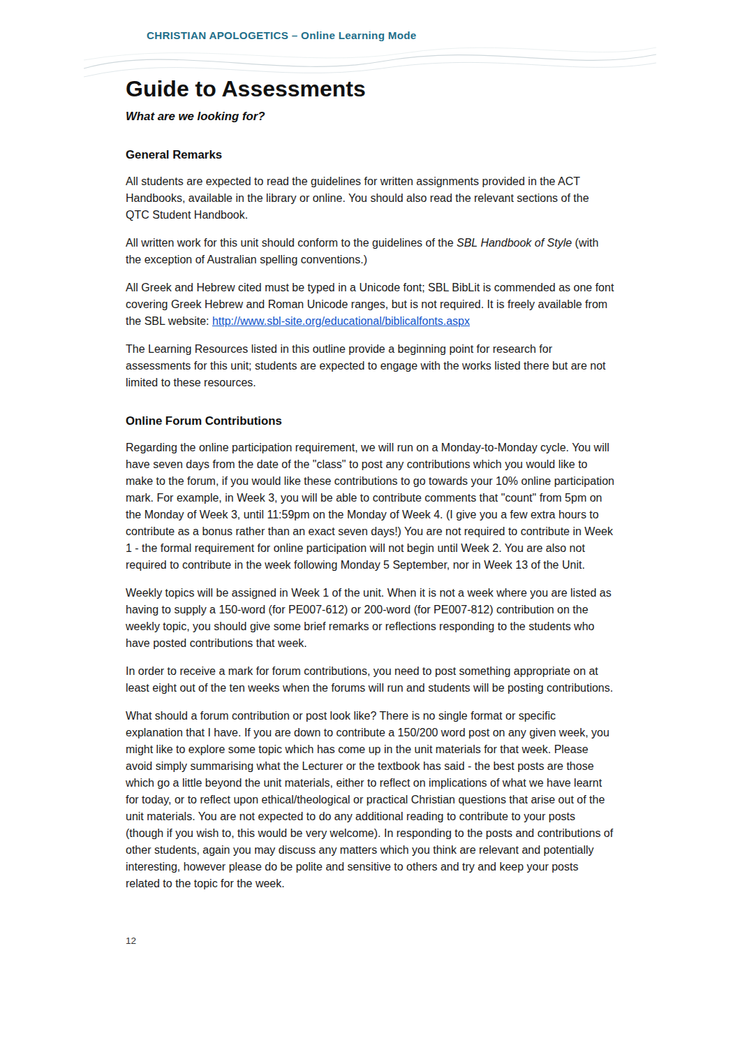CHRISTIAN APOLOGETICS – Online Learning Mode
Guide to Assessments
What are we looking for?
General Remarks
All students are expected to read the guidelines for written assignments provided in the ACT Handbooks, available in the library or online. You should also read the relevant sections of the QTC Student Handbook.
All written work for this unit should conform to the guidelines of the SBL Handbook of Style (with the exception of Australian spelling conventions.)
All Greek and Hebrew cited must be typed in a Unicode font; SBL BibLit is commended as one font covering Greek Hebrew and Roman Unicode ranges, but is not required. It is freely available from the SBL website: http://www.sbl-site.org/educational/biblicalfonts.aspx
The Learning Resources listed in this outline provide a beginning point for research for assessments for this unit; students are expected to engage with the works listed there but are not limited to these resources.
Online Forum Contributions
Regarding the online participation requirement, we will run on a Monday-to-Monday cycle. You will have seven days from the date of the "class" to post any contributions which you would like to make to the forum, if you would like these contributions to go towards your 10% online participation mark. For example, in Week 3, you will be able to contribute comments that "count" from 5pm on the Monday of Week 3, until 11:59pm on the Monday of Week 4. (I give you a few extra hours to contribute as a bonus rather than an exact seven days!) You are not required to contribute in Week 1 - the formal requirement for online participation will not begin until Week 2. You are also not required to contribute in the week following Monday 5 September, nor in Week 13 of the Unit.
Weekly topics will be assigned in Week 1 of the unit. When it is not a week where you are listed as having to supply a 150-word (for PE007-612) or 200-word (for PE007-812) contribution on the weekly topic, you should give some brief remarks or reflections responding to the students who have posted contributions that week.
In order to receive a mark for forum contributions, you need to post something appropriate on at least eight out of the ten weeks when the forums will run and students will be posting contributions.
What should a forum contribution or post look like? There is no single format or specific explanation that I have. If you are down to contribute a 150/200 word post on any given week, you might like to explore some topic which has come up in the unit materials for that week. Please avoid simply summarising what the Lecturer or the textbook has said - the best posts are those which go a little beyond the unit materials, either to reflect on implications of what we have learnt for today, or to reflect upon ethical/theological or practical Christian questions that arise out of the unit materials. You are not expected to do any additional reading to contribute to your posts (though if you wish to, this would be very welcome). In responding to the posts and contributions of other students, again you may discuss any matters which you think are relevant and potentially interesting, however please do be polite and sensitive to others and try and keep your posts related to the topic for the week.
12